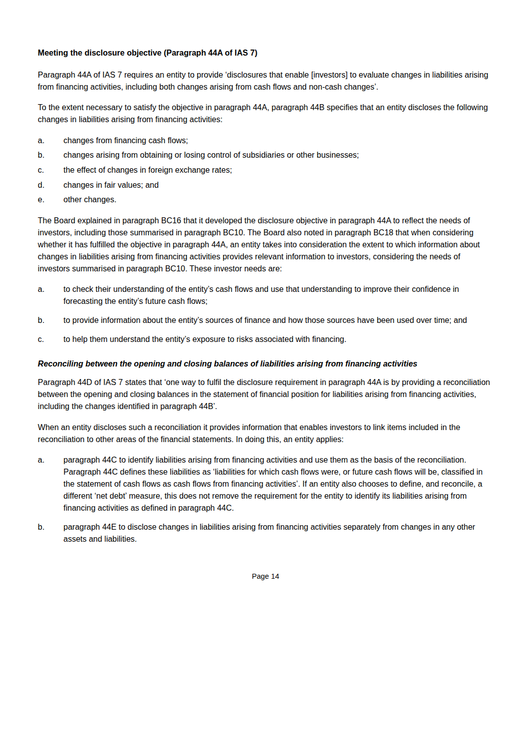Meeting the disclosure objective (Paragraph 44A of IAS 7)
Paragraph 44A of IAS 7 requires an entity to provide ‘disclosures that enable [investors] to evaluate changes in liabilities arising from financing activities, including both changes arising from cash flows and non-cash changes’.
To the extent necessary to satisfy the objective in paragraph 44A, paragraph 44B specifies that an entity discloses the following changes in liabilities arising from financing activities:
a. changes from financing cash flows;
b. changes arising from obtaining or losing control of subsidiaries or other businesses;
c. the effect of changes in foreign exchange rates;
d. changes in fair values; and
e. other changes.
The Board explained in paragraph BC16 that it developed the disclosure objective in paragraph 44A to reflect the needs of investors, including those summarised in paragraph BC10. The Board also noted in paragraph BC18 that when considering whether it has fulfilled the objective in paragraph 44A, an entity takes into consideration the extent to which information about changes in liabilities arising from financing activities provides relevant information to investors, considering the needs of investors summarised in paragraph BC10. These investor needs are:
a. to check their understanding of the entity’s cash flows and use that understanding to improve their confidence in forecasting the entity’s future cash flows;
b. to provide information about the entity’s sources of finance and how those sources have been used over time; and
c. to help them understand the entity’s exposure to risks associated with financing.
Reconciling between the opening and closing balances of liabilities arising from financing activities
Paragraph 44D of IAS 7 states that ‘one way to fulfil the disclosure requirement in paragraph 44A is by providing a reconciliation between the opening and closing balances in the statement of financial position for liabilities arising from financing activities, including the changes identified in paragraph 44B’.
When an entity discloses such a reconciliation it provides information that enables investors to link items included in the reconciliation to other areas of the financial statements. In doing this, an entity applies:
a. paragraph 44C to identify liabilities arising from financing activities and use them as the basis of the reconciliation. Paragraph 44C defines these liabilities as ‘liabilities for which cash flows were, or future cash flows will be, classified in the statement of cash flows as cash flows from financing activities’. If an entity also chooses to define, and reconcile, a different ‘net debt’ measure, this does not remove the requirement for the entity to identify its liabilities arising from financing activities as defined in paragraph 44C.
b. paragraph 44E to disclose changes in liabilities arising from financing activities separately from changes in any other assets and liabilities.
Page 14